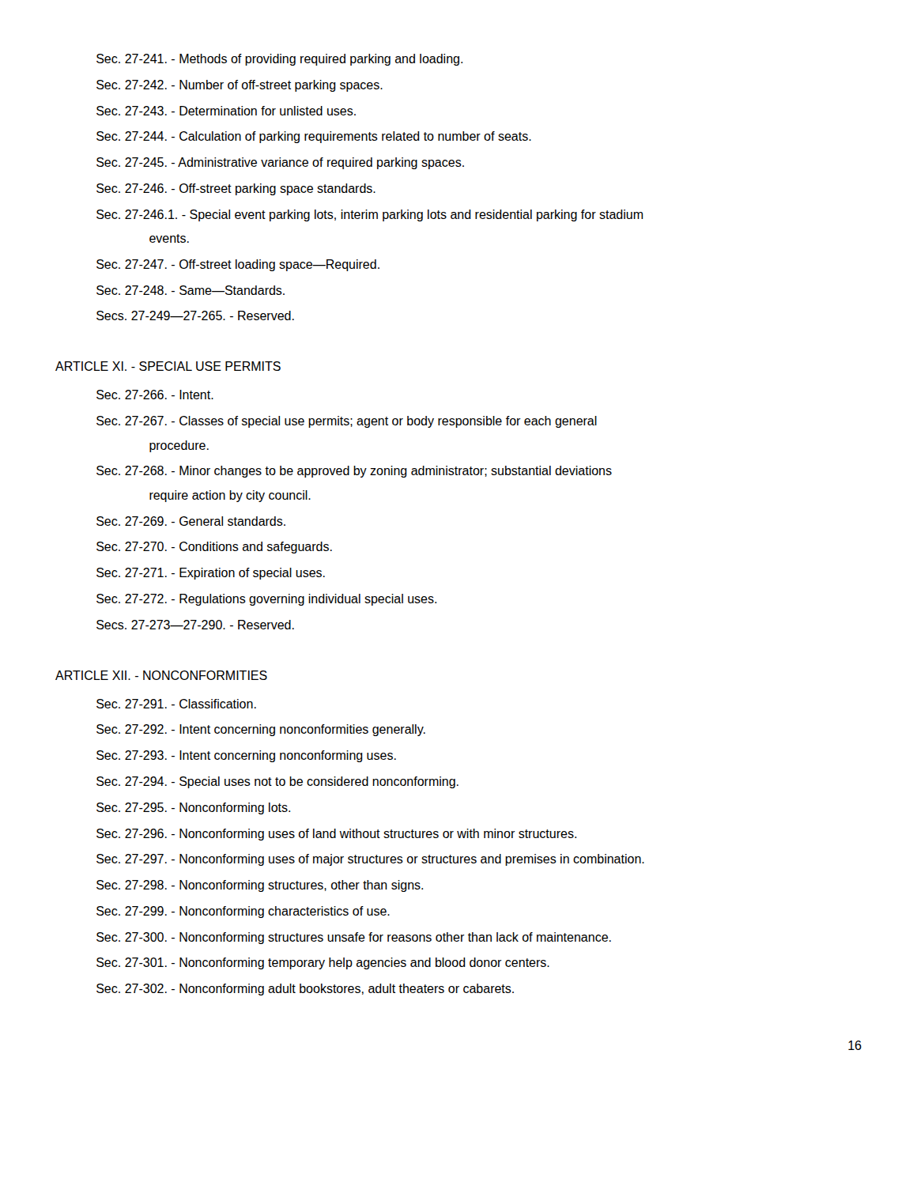Sec. 27-241. - Methods of providing required parking and loading.
Sec. 27-242. - Number of off-street parking spaces.
Sec. 27-243. - Determination for unlisted uses.
Sec. 27-244. - Calculation of parking requirements related to number of seats.
Sec. 27-245. - Administrative variance of required parking spaces.
Sec. 27-246. - Off-street parking space standards.
Sec. 27-246.1. - Special event parking lots, interim parking lots and residential parking for stadium events.
Sec. 27-247. - Off-street loading space—Required.
Sec. 27-248. - Same—Standards.
Secs. 27-249—27-265. - Reserved.
ARTICLE XI. - SPECIAL USE PERMITS
Sec. 27-266. - Intent.
Sec. 27-267. - Classes of special use permits; agent or body responsible for each general procedure.
Sec. 27-268. - Minor changes to be approved by zoning administrator; substantial deviations require action by city council.
Sec. 27-269. - General standards.
Sec. 27-270. - Conditions and safeguards.
Sec. 27-271. - Expiration of special uses.
Sec. 27-272. - Regulations governing individual special uses.
Secs. 27-273—27-290. - Reserved.
ARTICLE XII. - NONCONFORMITIES
Sec. 27-291. - Classification.
Sec. 27-292. - Intent concerning nonconformities generally.
Sec. 27-293. - Intent concerning nonconforming uses.
Sec. 27-294. - Special uses not to be considered nonconforming.
Sec. 27-295. - Nonconforming lots.
Sec. 27-296. - Nonconforming uses of land without structures or with minor structures.
Sec. 27-297. - Nonconforming uses of major structures or structures and premises in combination.
Sec. 27-298. - Nonconforming structures, other than signs.
Sec. 27-299. - Nonconforming characteristics of use.
Sec. 27-300. - Nonconforming structures unsafe for reasons other than lack of maintenance.
Sec. 27-301. - Nonconforming temporary help agencies and blood donor centers.
Sec. 27-302. - Nonconforming adult bookstores, adult theaters or cabarets.
16